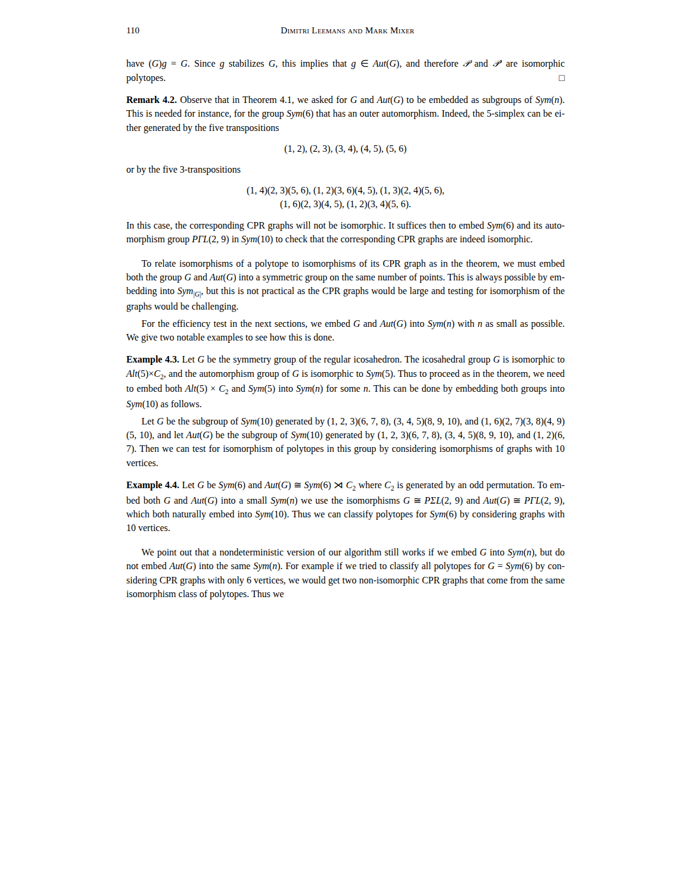110 Dimitri Leemans and Mark Mixer
have (G)g = G. Since g stabilizes G, this implies that g ∈ Aut(G), and therefore 𝒫 and 𝒫′ are isomorphic polytopes.□
Remark 4.2. Observe that in Theorem 4.1, we asked for G and Aut(G) to be embedded as subgroups of Sym(n). This is needed for instance, for the group Sym(6) that has an outer automorphism. Indeed, the 5-simplex can be either generated by the five transpositions
(1, 2), (2, 3), (3, 4), (4, 5), (5, 6)
or by the five 3-transpositions
(1, 4)(2, 3)(5, 6), (1, 2)(3, 6)(4, 5), (1, 3)(2, 4)(5, 6), (1, 6)(2, 3)(4, 5), (1, 2)(3, 4)(5, 6).
In this case, the corresponding CPR graphs will not be isomorphic. It suffices then to embed Sym(6) and its automorphism group PΓL(2, 9) in Sym(10) to check that the corresponding CPR graphs are indeed isomorphic.
To relate isomorphisms of a polytope to isomorphisms of its CPR graph as in the theorem, we must embed both the group G and Aut(G) into a symmetric group on the same number of points. This is always possible by embedding into Sym|G|, but this is not practical as the CPR graphs would be large and testing for isomorphism of the graphs would be challenging.
For the efficiency test in the next sections, we embed G and Aut(G) into Sym(n) with n as small as possible. We give two notable examples to see how this is done.
Example 4.3. Let G be the symmetry group of the regular icosahedron. The icosahedral group G is isomorphic to Alt(5)×C2, and the automorphism group of G is isomorphic to Sym(5). Thus to proceed as in the theorem, we need to embed both Alt(5) × C2 and Sym(5) into Sym(n) for some n. This can be done by embedding both groups into Sym(10) as follows.
Let G be the subgroup of Sym(10) generated by (1, 2, 3)(6, 7, 8), (3, 4, 5)(8, 9, 10), and (1, 6)(2, 7)(3, 8)(4, 9)(5, 10), and let Aut(G) be the subgroup of Sym(10) generated by (1, 2, 3)(6, 7, 8), (3, 4, 5)(8, 9, 10), and (1, 2)(6, 7). Then we can test for isomorphism of polytopes in this group by considering isomorphisms of graphs with 10 vertices.
Example 4.4. Let G be Sym(6) and Aut(G) ≅ Sym(6) ⋊ C2 where C2 is generated by an odd permutation. To embed both G and Aut(G) into a small Sym(n) we use the isomorphisms G ≅ PΣL(2, 9) and Aut(G) ≅ PΓL(2, 9), which both naturally embed into Sym(10). Thus we can classify polytopes for Sym(6) by considering graphs with 10 vertices.
We point out that a nondeterministic version of our algorithm still works if we embed G into Sym(n), but do not embed Aut(G) into the same Sym(n). For example if we tried to classify all polytopes for G = Sym(6) by considering CPR graphs with only 6 vertices, we would get two non-isomorphic CPR graphs that come from the same isomorphism class of polytopes. Thus we